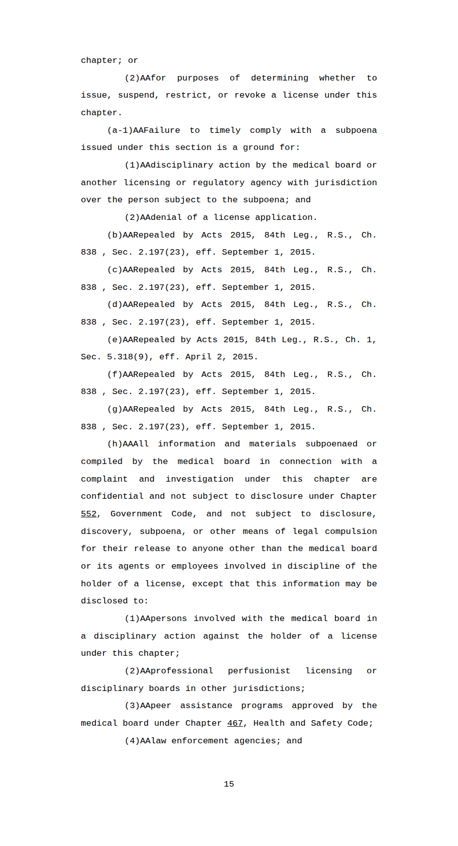chapter; or
(2)AAfor purposes of determining whether to issue, suspend, restrict, or revoke a license under this chapter.
(a-1)AAFailure to timely comply with a subpoena issued under this section is a ground for:
(1)AAdisciplinary action by the medical board or another licensing or regulatory agency with jurisdiction over the person subject to the subpoena; and
(2)AAdenial of a license application.
(b)AARepealed by Acts 2015, 84th Leg., R.S., Ch. 838 , Sec. 2.197(23), eff. September 1, 2015.
(c)AARepealed by Acts 2015, 84th Leg., R.S., Ch. 838 , Sec. 2.197(23), eff. September 1, 2015.
(d)AARepealed by Acts 2015, 84th Leg., R.S., Ch. 838 , Sec. 2.197(23), eff. September 1, 2015.
(e)AARepealed by Acts 2015, 84th Leg., R.S., Ch. 1, Sec. 5.318(9), eff. April 2, 2015.
(f)AARepealed by Acts 2015, 84th Leg., R.S., Ch. 838 , Sec. 2.197(23), eff. September 1, 2015.
(g)AARepealed by Acts 2015, 84th Leg., R.S., Ch. 838 , Sec. 2.197(23), eff. September 1, 2015.
(h)AAAll information and materials subpoenaed or compiled by the medical board in connection with a complaint and investigation under this chapter are confidential and not subject to disclosure under Chapter 552, Government Code, and not subject to disclosure, discovery, subpoena, or other means of legal compulsion for their release to anyone other than the medical board or its agents or employees involved in discipline of the holder of a license, except that this information may be disclosed to:
(1)AApersons involved with the medical board in a disciplinary action against the holder of a license under this chapter;
(2)AAprofessional perfusionist licensing or disciplinary boards in other jurisdictions;
(3)AApeer assistance programs approved by the medical board under Chapter 467, Health and Safety Code;
(4)AAlaw enforcement agencies; and
15